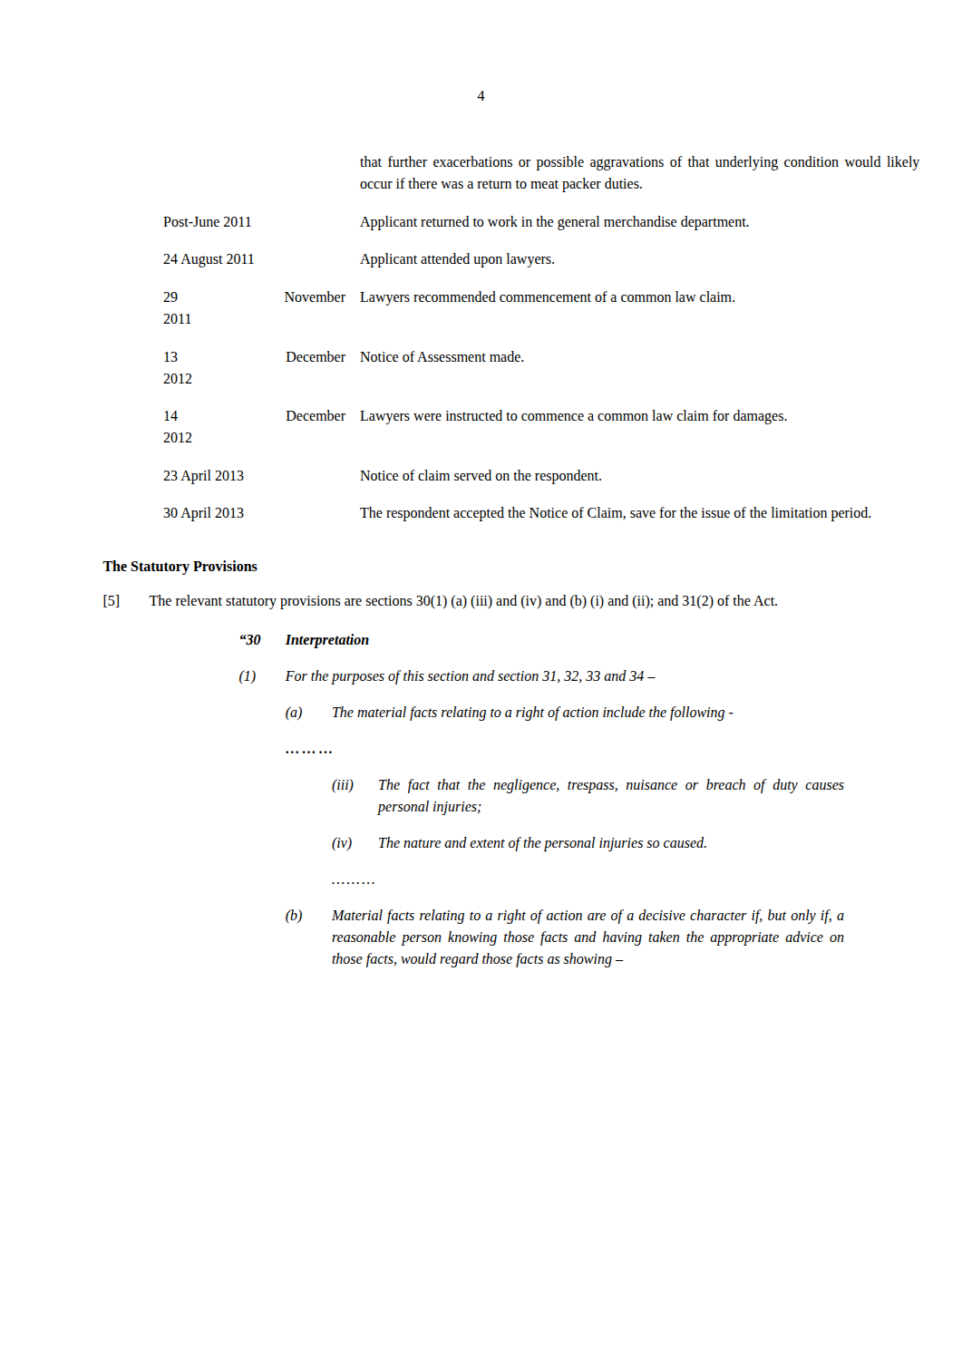4
| | that further exacerbations or possible aggravations of that underlying condition would likely occur if there was a return to meat packer duties. |
| Post-June 2011 | Applicant returned to work in the general merchandise department. |
| 24 August 2011 | Applicant attended upon lawyers. |
| 29 November 2011 | Lawyers recommended commencement of a common law claim. |
| 13 December 2012 | Notice of Assessment made. |
| 14 December 2012 | Lawyers were instructed to commence a common law claim for damages. |
| 23 April 2013 | Notice of claim served on the respondent. |
| 30 April 2013 | The respondent accepted the Notice of Claim, save for the issue of the limitation period. |
The Statutory Provisions
[5]
The relevant statutory provisions are sections 30(1) (a) (iii) and (iv) and (b) (i) and (ii); and 31(2) of the Act.
“30 Interpretation
(1) For the purposes of this section and section 31, 32, 33 and 34 –
(a) The material facts relating to a right of action include the following -
………
(iii) The fact that the negligence, trespass, nuisance or breach of duty causes personal injuries;
(iv) The nature and extent of the personal injuries so caused.
………
(b) Material facts relating to a right of action are of a decisive character if, but only if, a reasonable person knowing those facts and having taken the appropriate advice on those facts, would regard those facts as showing –